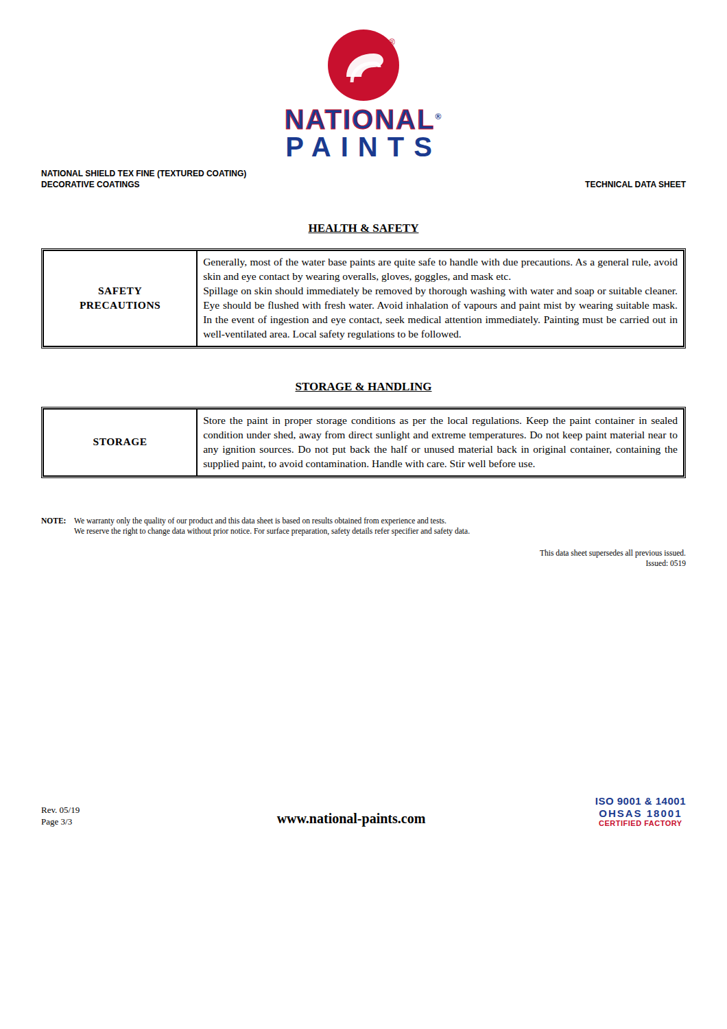®
NATIONAL®
PAINTS
NATIONAL SHIELD TEX FINE (TEXTURED COATING)
DECORATIVE COATINGS TECHNICAL DATA SHEET
HEALTH & SAFETY
| SAFETY PRECAUTIONS | Generally, most of the water base paints are quite safe to handle with due precautions. As a general rule, avoid skin and eye contact by wearing overalls, gloves, goggles, and mask etc. Spillage on skin should immediately be removed by thorough washing with water and soap or suitable cleaner. Eye should be flushed with fresh water. Avoid inhalation of vapours and paint mist by wearing suitable mask. In the event of ingestion and eye contact, seek medical attention immediately. Painting must be carried out in well-ventilated area. Local safety regulations to be followed. |
STORAGE & HANDLING
| STORAGE | Store the paint in proper storage conditions as per the local regulations. Keep the paint container in sealed condition under shed, away from direct sunlight and extreme temperatures. Do not keep paint material near to any ignition sources. Do not put back the half or unused material back in original container, containing the supplied paint, to avoid contamination. Handle with care. Stir well before use. |
NOTE: We warranty only the quality of our product and this data sheet is based on results obtained from experience and tests.
We reserve the right to change data without prior notice. For surface preparation, safety details refer specifier and safety data.
This data sheet supersedes all previous issued.
Issued: 0519
Rev. 05/19
Page 3/3
www.national-paints.com
ISO 9001 & 14001
OHSAS 18001
CERTIFIED FACTORY